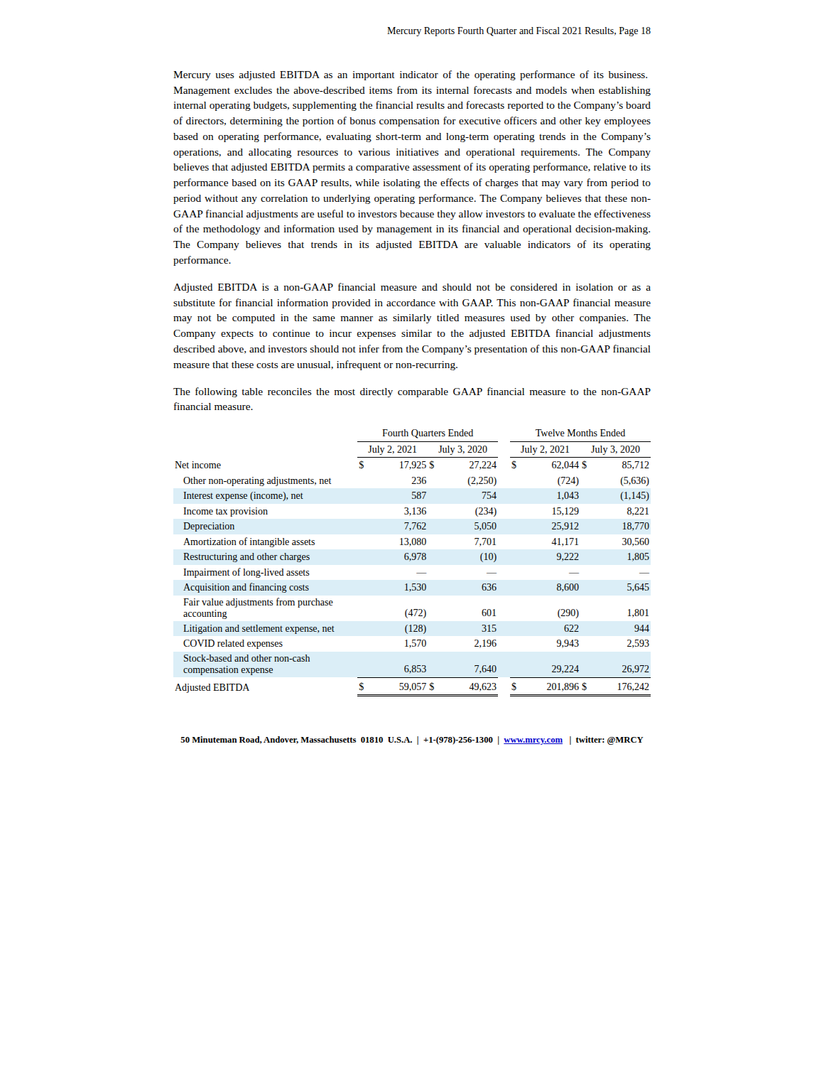Mercury Reports Fourth Quarter and Fiscal 2021 Results, Page 18
Mercury uses adjusted EBITDA as an important indicator of the operating performance of its business. Management excludes the above-described items from its internal forecasts and models when establishing internal operating budgets, supplementing the financial results and forecasts reported to the Company’s board of directors, determining the portion of bonus compensation for executive officers and other key employees based on operating performance, evaluating short-term and long-term operating trends in the Company’s operations, and allocating resources to various initiatives and operational requirements. The Company believes that adjusted EBITDA permits a comparative assessment of its operating performance, relative to its performance based on its GAAP results, while isolating the effects of charges that may vary from period to period without any correlation to underlying operating performance. The Company believes that these non-GAAP financial adjustments are useful to investors because they allow investors to evaluate the effectiveness of the methodology and information used by management in its financial and operational decision-making. The Company believes that trends in its adjusted EBITDA are valuable indicators of its operating performance.
Adjusted EBITDA is a non-GAAP financial measure and should not be considered in isolation or as a substitute for financial information provided in accordance with GAAP. This non-GAAP financial measure may not be computed in the same manner as similarly titled measures used by other companies. The Company expects to continue to incur expenses similar to the adjusted EBITDA financial adjustments described above, and investors should not infer from the Company’s presentation of this non-GAAP financial measure that these costs are unusual, infrequent or non-recurring.
The following table reconciles the most directly comparable GAAP financial measure to the non-GAAP financial measure.
| | Fourth Quarters Ended | | Twelve Months Ended |
| --- | --- | --- | --- |
| | July 2, 2021 | July 3, 2020 | | July 2, 2021 | July 3, 2020 |
| Net income | $ | 17,925 | $ | 27,224 | | $ | 62,044 | $ | 85,712 |
| Other non-operating adjustments, net | | 236 | | (2,250) | | | (724) | | (5,636) |
| Interest expense (income), net | | 587 | | 754 | | | 1,043 | | (1,145) |
| Income tax provision | | 3,136 | | (234) | | | 15,129 | | 8,221 |
| Depreciation | | 7,762 | | 5,050 | | | 25,912 | | 18,770 |
| Amortization of intangible assets | | 13,080 | | 7,701 | | | 41,171 | | 30,560 |
| Restructuring and other charges | | 6,978 | | (10) | | | 9,222 | | 1,805 |
| Impairment of long-lived assets | | — | | — | | | — | | — |
| Acquisition and financing costs | | 1,530 | | 636 | | | 8,600 | | 5,645 |
| Fair value adjustments from purchase accounting | | (472) | | 601 | | | (290) | | 1,801 |
| Litigation and settlement expense, net | | (128) | | 315 | | | 622 | | 944 |
| COVID related expenses | | 1,570 | | 2,196 | | | 9,943 | | 2,593 |
| Stock-based and other non-cash compensation expense | | 6,853 | | 7,640 | | | 29,224 | | 26,972 |
| Adjusted EBITDA | $ | 59,057 | $ | 49,623 | | $ | 201,896 | $ | 176,242 |
50 Minuteman Road, Andover, Massachusetts 01810 U.S.A. | +1-(978)-256-1300 | www.mrcy.com | twitter: @MRCY